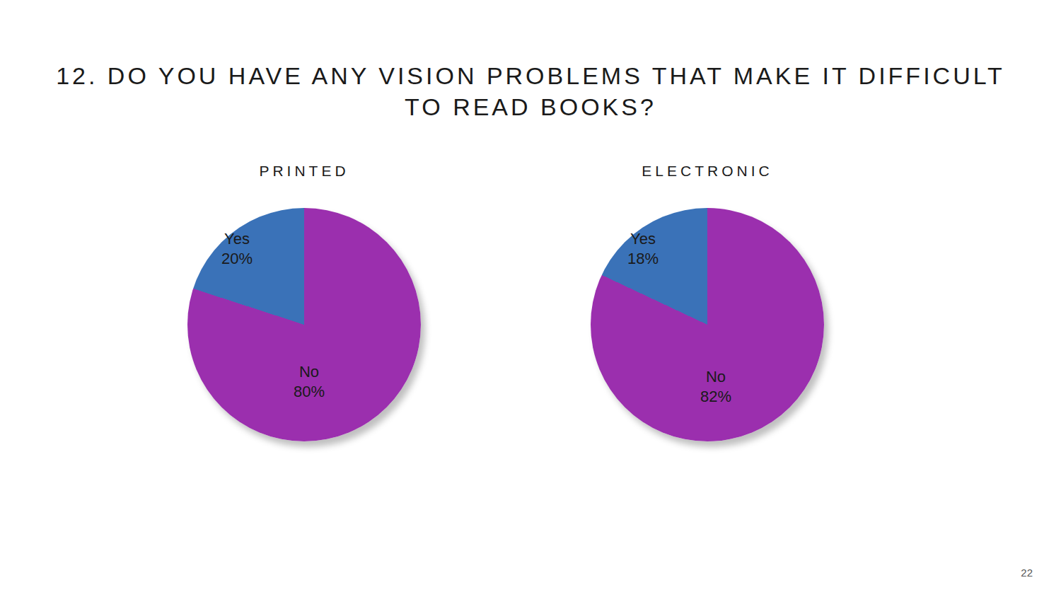12. Do you have any vision problems that make it difficult to read books?
Printed
Yes
20%
No
80%
Electronic
Yes
18%
No
82%
22